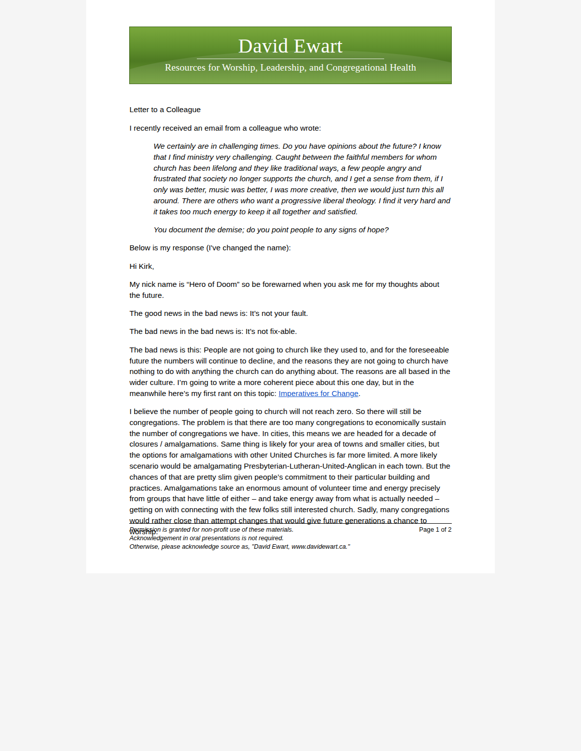David Ewart
Resources for Worship, Leadership, and Congregational Health
Letter to a Colleague
I recently received an email from a colleague who wrote:
We certainly are in challenging times. Do you have opinions about the future? I know that I find ministry very challenging. Caught between the faithful members for whom church has been lifelong and they like traditional ways, a few people angry and frustrated that society no longer supports the church, and I get a sense from them, if I only was better, music was better, I was more creative, then we would just turn this all around. There are others who want a progressive liberal theology. I find it very hard and it takes too much energy to keep it all together and satisfied.
You document the demise; do you point people to any signs of hope?
Below is my response (I've changed the name):
Hi Kirk,
My nick name is “Hero of Doom” so be forewarned when you ask me for my thoughts about the future.
The good news in the bad news is: It’s not your fault.
The bad news in the bad news is: It’s not fix-able.
The bad news is this: People are not going to church like they used to, and for the foreseeable future the numbers will continue to decline, and the reasons they are not going to church have nothing to do with anything the church can do anything about. The reasons are all based in the wider culture. I’m going to write a more coherent piece about this one day, but in the meanwhile here’s my first rant on this topic: Imperatives for Change.
I believe the number of people going to church will not reach zero. So there will still be congregations. The problem is that there are too many congregations to economically sustain the number of congregations we have. In cities, this means we are headed for a decade of closures / amalgamations. Same thing is likely for your area of towns and smaller cities, but the options for amalgamations with other United Churches is far more limited. A more likely scenario would be amalgamating Presbyterian-Lutheran-United-Anglican in each town. But the chances of that are pretty slim given people’s commitment to their particular building and practices. Amalgamations take an enormous amount of volunteer time and energy precisely from groups that have little of either – and take energy away from what is actually needed – getting on with connecting with the few folks still interested church. Sadly, many congregations would rather close than attempt changes that would give future generations a chance to worship.
Permission is granted for non-profit use of these materials.
Acknowledgement in oral presentations is not required.
Otherwise, please acknowledge source as, "David Ewart, www.davidewart.ca."
Page 1 of 2